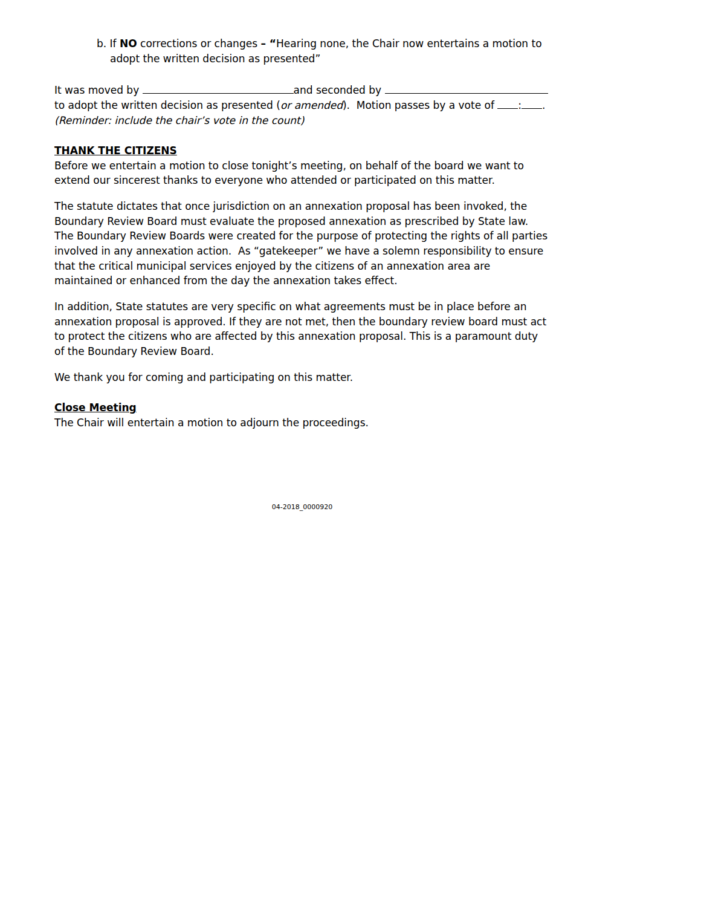b. If NO corrections or changes – “Hearing none, the Chair now entertains a motion to adopt the written decision as presented”
It was moved by and seconded by to adopt the written decision as presented (or amended). Motion passes by a vote of : . (Reminder: include the chair’s vote in the count)
THANK THE CITIZENS
Before we entertain a motion to close tonight’s meeting, on behalf of the board we want to extend our sincerest thanks to everyone who attended or participated on this matter.
The statute dictates that once jurisdiction on an annexation proposal has been invoked, the Boundary Review Board must evaluate the proposed annexation as prescribed by State law. The Boundary Review Boards were created for the purpose of protecting the rights of all parties involved in any annexation action. As “gatekeeper” we have a solemn responsibility to ensure that the critical municipal services enjoyed by the citizens of an annexation area are maintained or enhanced from the day the annexation takes effect.
In addition, State statutes are very specific on what agreements must be in place before an annexation proposal is approved. If they are not met, then the boundary review board must act to protect the citizens who are affected by this annexation proposal. This is a paramount duty of the Boundary Review Board.
We thank you for coming and participating on this matter.
Close Meeting
The Chair will entertain a motion to adjourn the proceedings.
04-2018_0000920